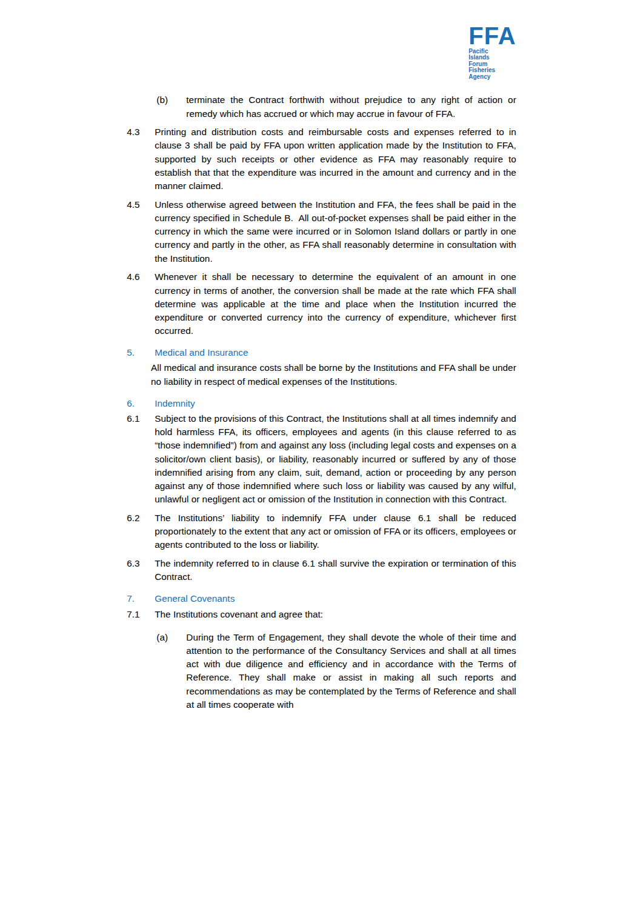FFA
Pacific
Islands
Forum
Fisheries
Agency
(b)
terminate the Contract forthwith without prejudice to any right of action or remedy which has accrued or which may accrue in favour of FFA.
4.3
Printing and distribution costs and reimbursable costs and expenses referred to in clause 3 shall be paid by FFA upon written application made by the Institution to FFA, supported by such receipts or other evidence as FFA may reasonably require to establish that that the expenditure was incurred in the amount and currency and in the manner claimed.
4.5
Unless otherwise agreed between the Institution and FFA, the fees shall be paid in the currency specified in Schedule B. All out-of-pocket expenses shall be paid either in the currency in which the same were incurred or in Solomon Island dollars or partly in one currency and partly in the other, as FFA shall reasonably determine in consultation with the Institution.
4.6
Whenever it shall be necessary to determine the equivalent of an amount in one currency in terms of another, the conversion shall be made at the rate which FFA shall determine was applicable at the time and place when the Institution incurred the expenditure or converted currency into the currency of expenditure, whichever first occurred.
5. Medical and Insurance
All medical and insurance costs shall be borne by the Institutions and FFA shall be under no liability in respect of medical expenses of the Institutions.
6. Indemnity
6.1
Subject to the provisions of this Contract, the Institutions shall at all times indemnify and hold harmless FFA, its officers, employees and agents (in this clause referred to as “those indemnified”) from and against any loss (including legal costs and expenses on a solicitor/own client basis), or liability, reasonably incurred or suffered by any of those indemnified arising from any claim, suit, demand, action or proceeding by any person against any of those indemnified where such loss or liability was caused by any wilful, unlawful or negligent act or omission of the Institution in connection with this Contract.
6.2
The Institutions’ liability to indemnify FFA under clause 6.1 shall be reduced proportionately to the extent that any act or omission of FFA or its officers, employees or agents contributed to the loss or liability.
6.3
The indemnity referred to in clause 6.1 shall survive the expiration or termination of this Contract.
7. General Covenants
7.1
The Institutions covenant and agree that:
(a)
During the Term of Engagement, they shall devote the whole of their time and attention to the performance of the Consultancy Services and shall at all times act with due diligence and efficiency and in accordance with the Terms of Reference. They shall make or assist in making all such reports and recommendations as may be contemplated by the Terms of Reference and shall at all times cooperate with